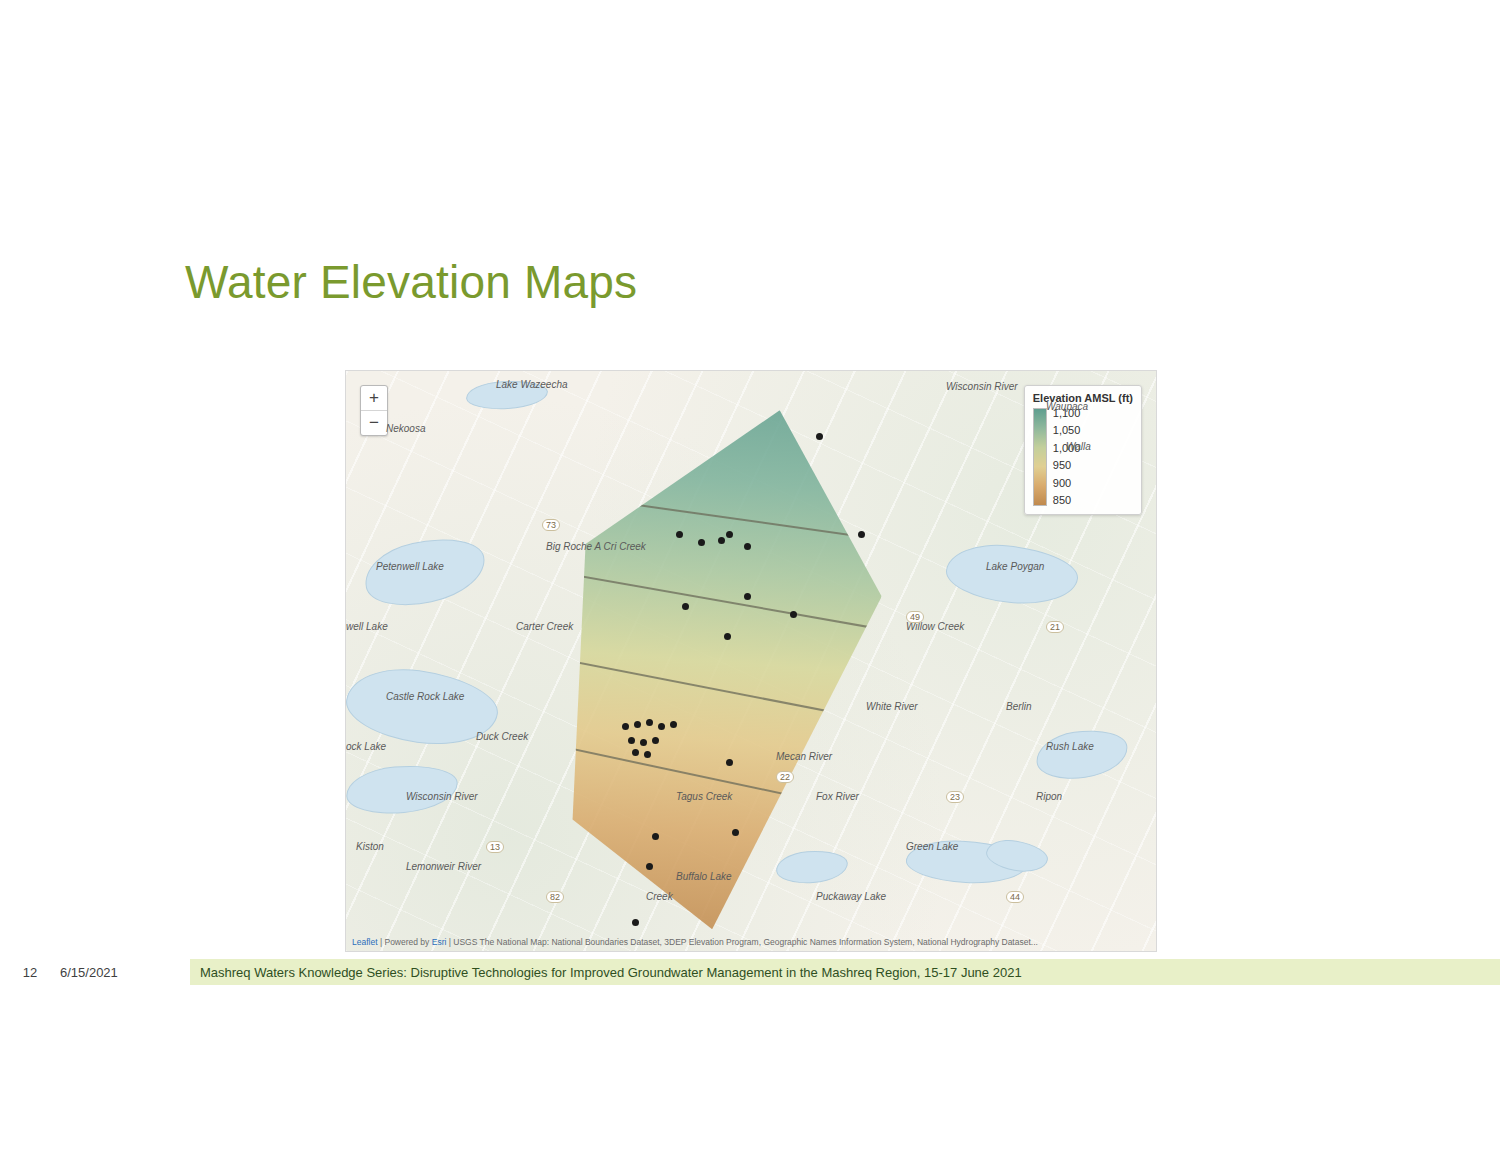Water Elevation Maps
+
−
Elevation AMSL (ft)
1,100 1,050 1,000 950 900 850
Lake Wazeecha
Nekoosa
Wisconsin River
Waupaca
Walla
Petenwell Lake
well Lake
Big Roche A Cri Creek
Carter Creek
Lake Poygan
Willow Creek
Castle Rock Lake
ock Lake
Duck Creek
White River
Berlin
Rush Lake
Mecan River
Wisconsin River
Tagus Creek
Fox River
Ripon
Kiston
Lemonweir River
Buffalo Lake
Green Lake
Puckaway Lake
Creek
73
49
22
23
13
82
44
21
Leaflet | Powered by Esri | USGS The National Map: National Boundaries Dataset, 3DEP Elevation Program, Geographic Names Information System, National Hydrography Dataset...
12
6/15/2021
Mashreq Waters Knowledge Series: Disruptive Technologies for Improved Groundwater Management in the Mashreq Region, 15-17 June 2021